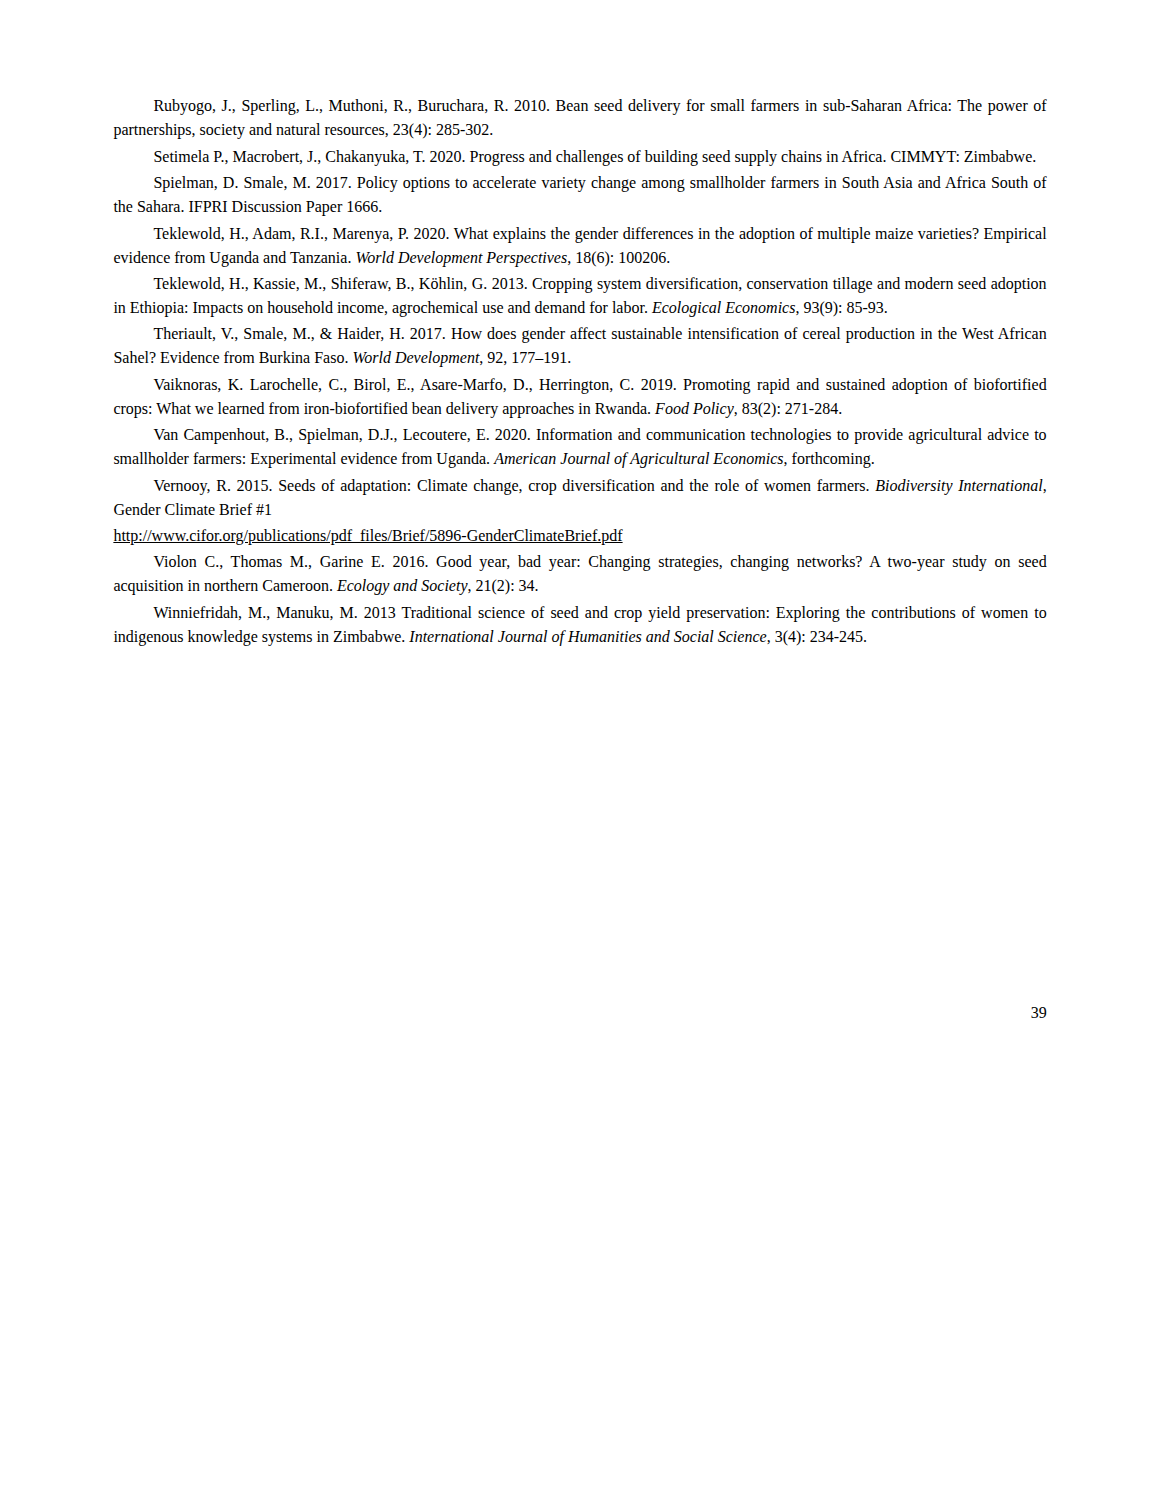Rubyogo, J., Sperling, L., Muthoni, R., Buruchara, R. 2010. Bean seed delivery for small farmers in sub-Saharan Africa: The power of partnerships, society and natural resources, 23(4): 285-302.
Setimela P., Macrobert, J., Chakanyuka, T. 2020. Progress and challenges of building seed supply chains in Africa. CIMMYT: Zimbabwe.
Spielman, D. Smale, M. 2017. Policy options to accelerate variety change among smallholder farmers in South Asia and Africa South of the Sahara. IFPRI Discussion Paper 1666.
Teklewold, H., Adam, R.I., Marenya, P. 2020. What explains the gender differences in the adoption of multiple maize varieties? Empirical evidence from Uganda and Tanzania. World Development Perspectives, 18(6): 100206.
Teklewold, H., Kassie, M., Shiferaw, B., Köhlin, G. 2013. Cropping system diversification, conservation tillage and modern seed adoption in Ethiopia: Impacts on household income, agrochemical use and demand for labor. Ecological Economics, 93(9): 85-93.
Theriault, V., Smale, M., & Haider, H. 2017. How does gender affect sustainable intensification of cereal production in the West African Sahel? Evidence from Burkina Faso. World Development, 92, 177–191.
Vaiknoras, K. Larochelle, C., Birol, E., Asare-Marfo, D., Herrington, C. 2019. Promoting rapid and sustained adoption of biofortified crops: What we learned from iron-biofortified bean delivery approaches in Rwanda. Food Policy, 83(2): 271-284.
Van Campenhout, B., Spielman, D.J., Lecoutere, E. 2020. Information and communication technologies to provide agricultural advice to smallholder farmers: Experimental evidence from Uganda. American Journal of Agricultural Economics, forthcoming.
Vernooy, R. 2015. Seeds of adaptation: Climate change, crop diversification and the role of women farmers. Biodiversity International, Gender Climate Brief #1
http://www.cifor.org/publications/pdf_files/Brief/5896-GenderClimateBrief.pdf
Violon C., Thomas M., Garine E. 2016. Good year, bad year: Changing strategies, changing networks? A two-year study on seed acquisition in northern Cameroon. Ecology and Society, 21(2): 34.
Winniefridah, M., Manuku, M. 2013 Traditional science of seed and crop yield preservation: Exploring the contributions of women to indigenous knowledge systems in Zimbabwe. International Journal of Humanities and Social Science, 3(4): 234-245.
39